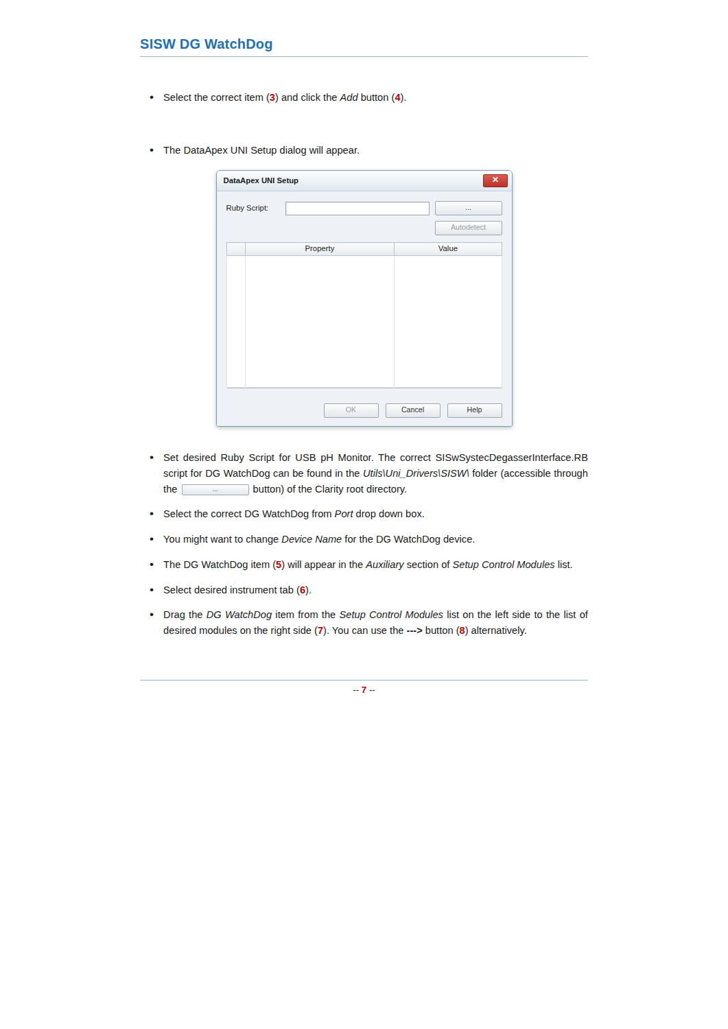SISW DG WatchDog
Select the correct item (3) and click the Add button (4).
The DataApex UNI Setup dialog will appear.
DataApex UNI Setup ✕
Ruby Script: ...
Autodetect
| | Property | Value |
| --- | --- | --- |
OK Cancel Help
Set desired Ruby Script for USB pH Monitor. The correct SISwSystecDegasserInterface.RB script for DG WatchDog can be found in the Utils\Uni_Drivers\SISW\ folder (accessible through the ... button) of the Clarity root directory.
Select the correct DG WatchDog from Port drop down box.
You might want to change Device Name for the DG WatchDog device.
The DG WatchDog item (5) will appear in the Auxiliary section of Setup Control Modules list.
Select desired instrument tab (6).
Drag the DG WatchDog item from the Setup Control Modules list on the left side to the list of desired modules on the right side (7). You can use the ---> button (8) alternatively.
-- 7 --